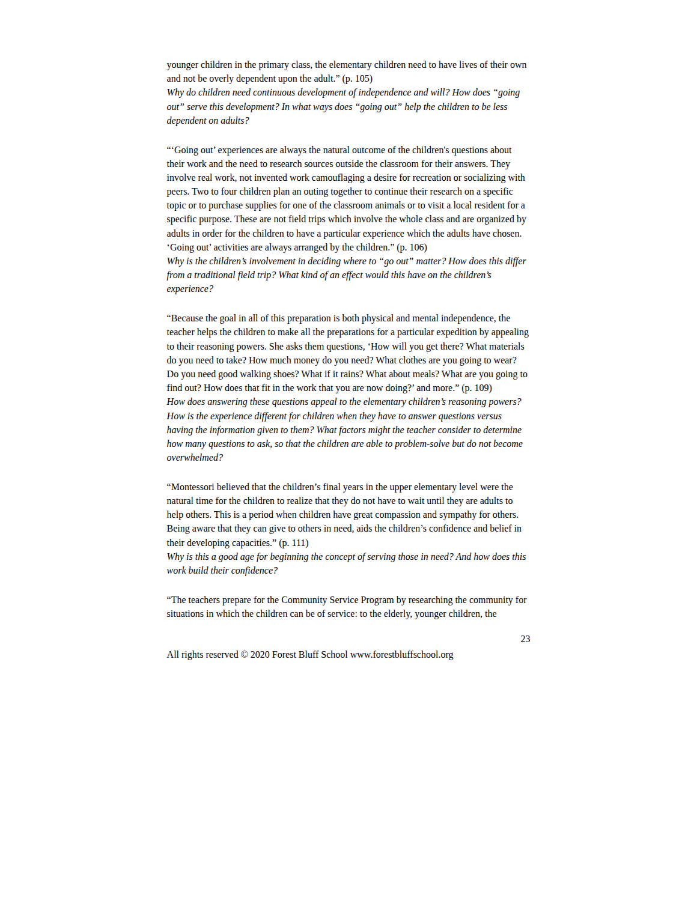younger children in the primary class, the elementary children need to have lives of their own and not be overly dependent upon the adult.” (p. 105)
Why do children need continuous development of independence and will? How does “going out” serve this development? In what ways does “going out” help the children to be less dependent on adults?
“‘Going out’ experiences are always the natural outcome of the children's questions about their work and the need to research sources outside the classroom for their answers. They involve real work, not invented work camouflaging a desire for recreation or socializing with peers. Two to four children plan an outing together to continue their research on a specific topic or to purchase supplies for one of the classroom animals or to visit a local resident for a specific purpose. These are not field trips which involve the whole class and are organized by adults in order for the children to have a particular experience which the adults have chosen. ‘Going out’ activities are always arranged by the children.” (p. 106)
Why is the children’s involvement in deciding where to “go out” matter? How does this differ from a traditional field trip? What kind of an effect would this have on the children’s experience?
“Because the goal in all of this preparation is both physical and mental independence, the teacher helps the children to make all the preparations for a particular expedition by appealing to their reasoning powers. She asks them questions, ‘How will you get there? What materials do you need to take? How much money do you need? What clothes are you going to wear? Do you need good walking shoes? What if it rains? What about meals? What are you going to find out? How does that fit in the work that you are now doing?’ and more.” (p. 109)
How does answering these questions appeal to the elementary children’s reasoning powers? How is the experience different for children when they have to answer questions versus having the information given to them? What factors might the teacher consider to determine how many questions to ask, so that the children are able to problem-solve but do not become overwhelmed?
“Montessori believed that the children’s final years in the upper elementary level were the natural time for the children to realize that they do not have to wait until they are adults to help others. This is a period when children have great compassion and sympathy for others. Being aware that they can give to others in need, aids the children’s confidence and belief in their developing capacities.” (p. 111)
Why is this a good age for beginning the concept of serving those in need? And how does this work build their confidence?
“The teachers prepare for the Community Service Program by researching the community for situations in which the children can be of service: to the elderly, younger children, the
23
All rights reserved © 2020 Forest Bluff School www.forestbluffschool.org